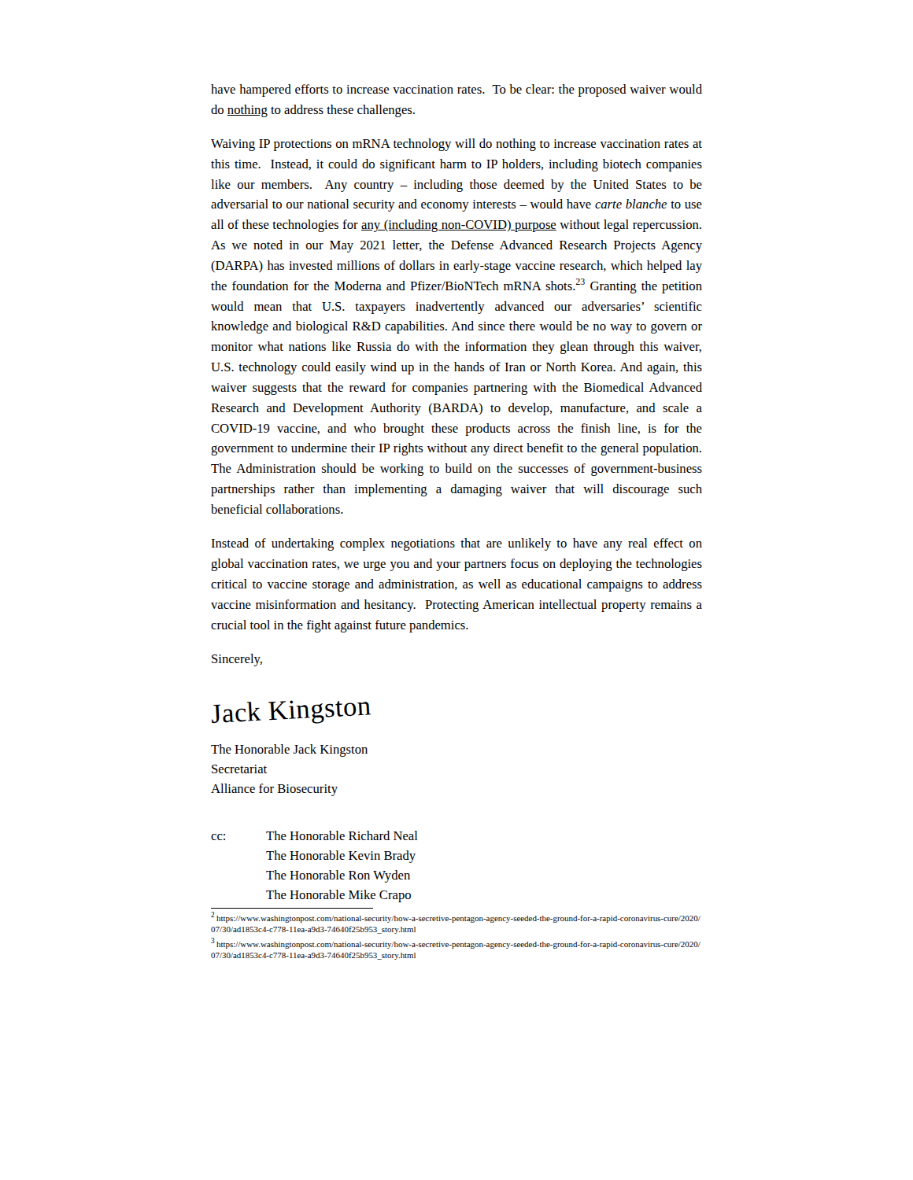have hampered efforts to increase vaccination rates. To be clear: the proposed waiver would do nothing to address these challenges.
Waiving IP protections on mRNA technology will do nothing to increase vaccination rates at this time. Instead, it could do significant harm to IP holders, including biotech companies like our members. Any country – including those deemed by the United States to be adversarial to our national security and economy interests – would have carte blanche to use all of these technologies for any (including non-COVID) purpose without legal repercussion. As we noted in our May 2021 letter, the Defense Advanced Research Projects Agency (DARPA) has invested millions of dollars in early-stage vaccine research, which helped lay the foundation for the Moderna and Pfizer/BioNTech mRNA shots.23 Granting the petition would mean that U.S. taxpayers inadvertently advanced our adversaries’ scientific knowledge and biological R&D capabilities. And since there would be no way to govern or monitor what nations like Russia do with the information they glean through this waiver, U.S. technology could easily wind up in the hands of Iran or North Korea. And again, this waiver suggests that the reward for companies partnering with the Biomedical Advanced Research and Development Authority (BARDA) to develop, manufacture, and scale a COVID-19 vaccine, and who brought these products across the finish line, is for the government to undermine their IP rights without any direct benefit to the general population. The Administration should be working to build on the successes of government-business partnerships rather than implementing a damaging waiver that will discourage such beneficial collaborations.
Instead of undertaking complex negotiations that are unlikely to have any real effect on global vaccination rates, we urge you and your partners focus on deploying the technologies critical to vaccine storage and administration, as well as educational campaigns to address vaccine misinformation and hesitancy. Protecting American intellectual property remains a crucial tool in the fight against future pandemics.
Sincerely,
Jack Kingston
The Honorable Jack Kingston
Secretariat
Alliance for Biosecurity
cc:
The Honorable Richard Neal
The Honorable Kevin Brady
The Honorable Ron Wyden
The Honorable Mike Crapo
2https://www.washingtonpost.com/national-security/how-a-secretive-pentagon-agency-seeded-the-ground-for-a-rapid-coronavirus-cure/2020/07/30/ad1853c4-c778-11ea-a9d3-74640f25b953_story.html
3https://www.washingtonpost.com/national-security/how-a-secretive-pentagon-agency-seeded-the-ground-for-a-rapid-coronavirus-cure/2020/07/30/ad1853c4-c778-11ea-a9d3-74640f25b953_story.html